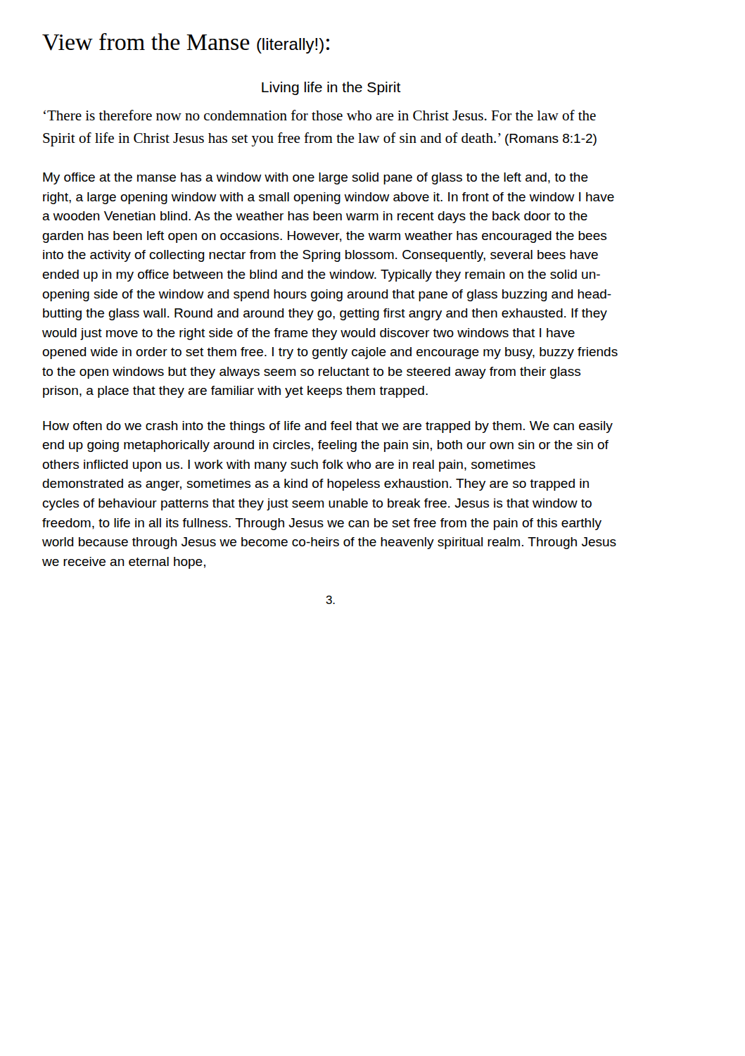View from the Manse (literally!):
Living life in the Spirit
‘There is therefore now no condemnation for those who are in Christ Jesus. For the law of the Spirit of life in Christ Jesus has set you free from the law of sin and of death.’ (Romans 8:1-2)
My office at the manse has a window with one large solid pane of glass to the left and, to the right, a large opening window with a small opening window above it. In front of the window I have a wooden Venetian blind. As the weather has been warm in recent days the back door to the garden has been left open on occasions. However, the warm weather has encouraged the bees into the activity of collecting nectar from the Spring blossom. Consequently, several bees have ended up in my office between the blind and the window. Typically they remain on the solid un-opening side of the window and spend hours going around that pane of glass buzzing and head-butting the glass wall. Round and around they go, getting first angry and then exhausted. If they would just move to the right side of the frame they would discover two windows that I have opened wide in order to set them free. I try to gently cajole and encourage my busy, buzzy friends to the open windows but they always seem so reluctant to be steered away from their glass prison, a place that they are familiar with yet keeps them trapped.
How often do we crash into the things of life and feel that we are trapped by them. We can easily end up going metaphorically around in circles, feeling the pain sin, both our own sin or the sin of others inflicted upon us. I work with many such folk who are in real pain, sometimes demonstrated as anger, sometimes as a kind of hopeless exhaustion. They are so trapped in cycles of behaviour patterns that they just seem unable to break free. Jesus is that window to freedom, to life in all its fullness. Through Jesus we can be set free from the pain of this earthly world because through Jesus we become co-heirs of the heavenly spiritual realm. Through Jesus we receive an eternal hope,
3.